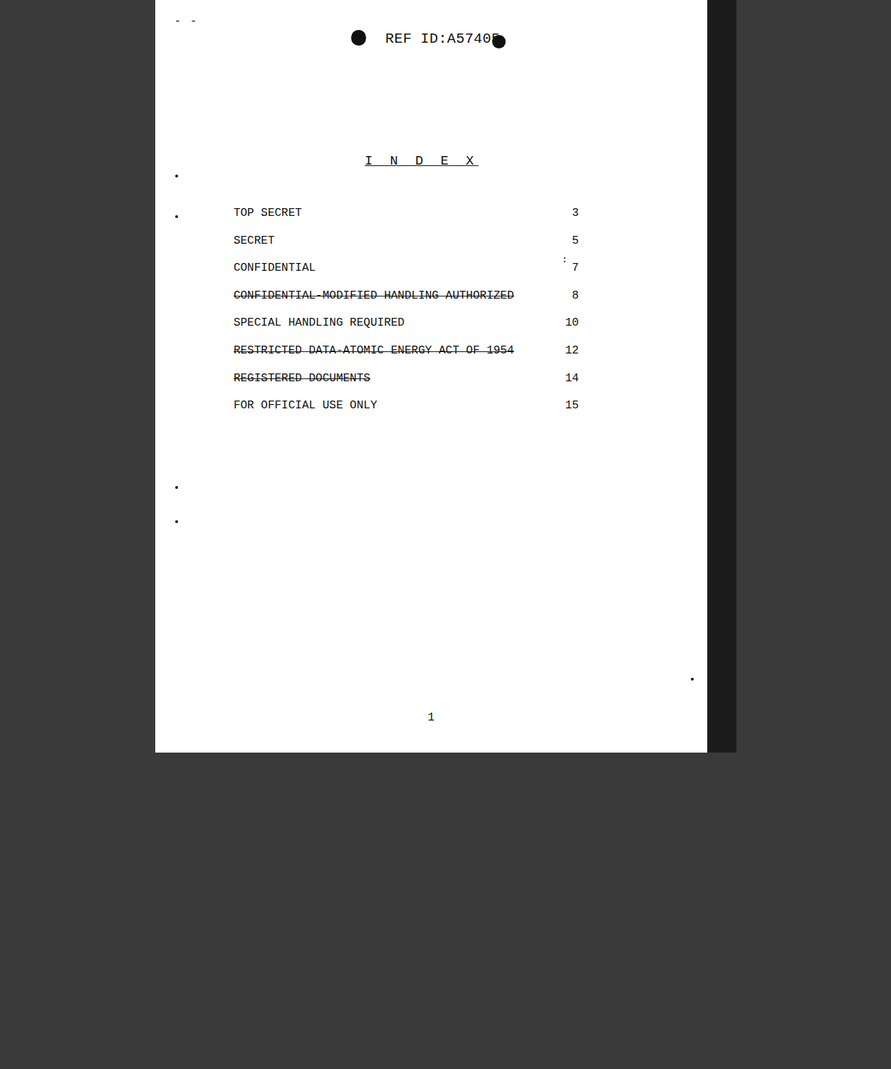- -
REF ID:A57405
I N D E X
| TOP SECRET | 3 |
| SECRET | 5 |
| CONFIDENTIAL | 7 |
| CONFIDENTIAL-MODIFIED HANDLING AUTHORIZED | 8 |
| SPECIAL HANDLING REQUIRED | 10 |
| RESTRICTED DATA-ATOMIC ENERGY ACT OF 1954 | 12 |
| REGISTERED DOCUMENTS | 14 |
| FOR OFFICIAL USE ONLY | 15 |
:
1